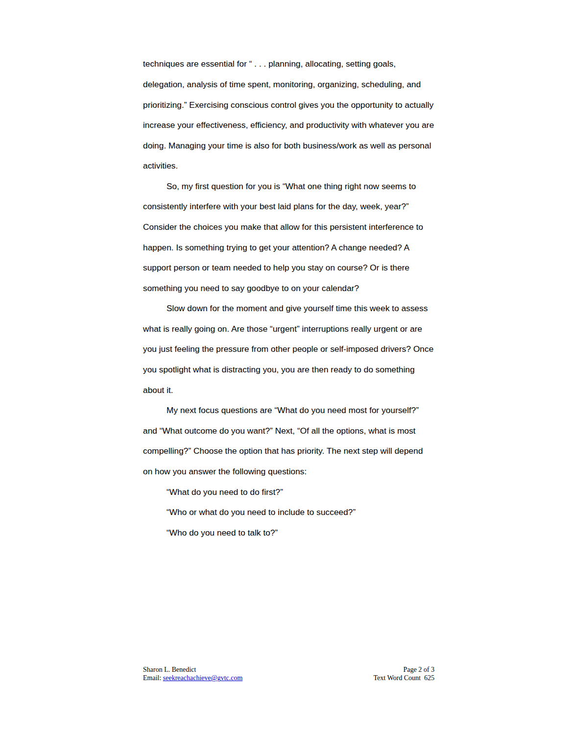techniques are essential for “ . . . planning, allocating, setting goals, delegation, analysis of time spent, monitoring, organizing, scheduling, and prioritizing.” Exercising conscious control gives you the opportunity to actually increase your effectiveness, efficiency, and productivity with whatever you are doing. Managing your time is also for both business/work as well as personal activities.
So, my first question for you is “What one thing right now seems to consistently interfere with your best laid plans for the day, week, year?” Consider the choices you make that allow for this persistent interference to happen. Is something trying to get your attention? A change needed? A support person or team needed to help you stay on course? Or is there something you need to say goodbye to on your calendar?
Slow down for the moment and give yourself time this week to assess what is really going on. Are those “urgent” interruptions really urgent or are you just feeling the pressure from other people or self-imposed drivers? Once you spotlight what is distracting you, you are then ready to do something about it.
My next focus questions are “What do you need most for yourself?” and “What outcome do you want?” Next, “Of all the options, what is most compelling?” Choose the option that has priority. The next step will depend on how you answer the following questions:
“What do you need to do first?”
“Who or what do you need to include to succeed?”
“Who do you need to talk to?”
Sharon L. Benedict
Email: seekreachachieve@gvtc.com
Page 2 of 3
Text Word Count 625